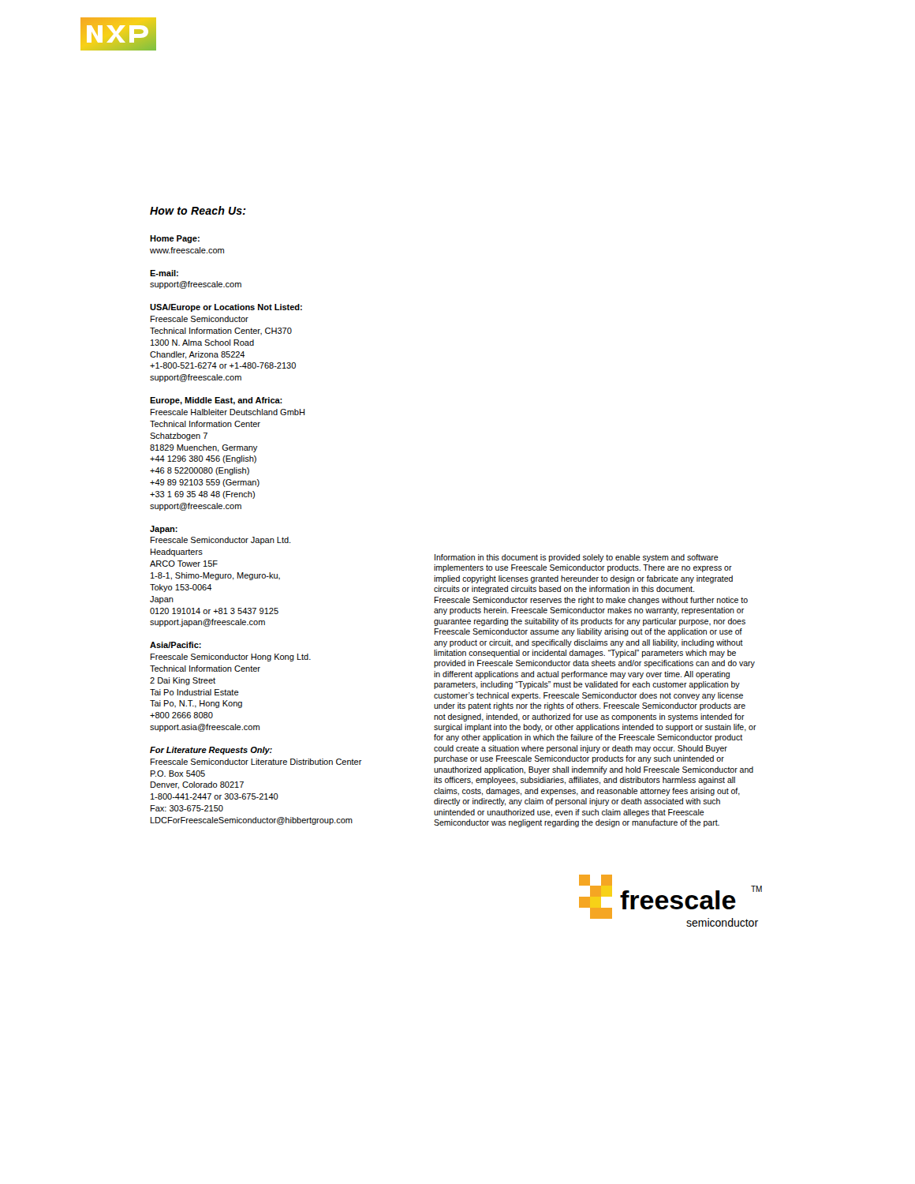How to Reach Us:
Home Page:
www.freescale.com
E-mail:
support@freescale.com
USA/Europe or Locations Not Listed:
Freescale Semiconductor
Technical Information Center, CH370
1300 N. Alma School Road
Chandler, Arizona 85224
+1-800-521-6274 or +1-480-768-2130
support@freescale.com
Europe, Middle East, and Africa:
Freescale Halbleiter Deutschland GmbH
Technical Information Center
Schatzbogen 7
81829 Muenchen, Germany
+44 1296 380 456 (English)
+46 8 52200080 (English)
+49 89 92103 559 (German)
+33 1 69 35 48 48 (French)
support@freescale.com
Japan:
Freescale Semiconductor Japan Ltd.
Headquarters
ARCO Tower 15F
1-8-1, Shimo-Meguro, Meguro-ku,
Tokyo 153-0064
Japan
0120 191014 or +81 3 5437 9125
support.japan@freescale.com
Asia/Pacific:
Freescale Semiconductor Hong Kong Ltd.
Technical Information Center
2 Dai King Street
Tai Po Industrial Estate
Tai Po, N.T., Hong Kong
+800 2666 8080
support.asia@freescale.com
For Literature Requests Only:
Freescale Semiconductor Literature Distribution Center
P.O. Box 5405
Denver, Colorado 80217
1-800-441-2447 or 303-675-2140
Fax: 303-675-2150
LDCForFreescaleSemiconductor@hibbertgroup.com
Information in this document is provided solely to enable system and software implementers to use Freescale Semiconductor products. There are no express or implied copyright licenses granted hereunder to design or fabricate any integrated circuits or integrated circuits based on the information in this document.
Freescale Semiconductor reserves the right to make changes without further notice to any products herein. Freescale Semiconductor makes no warranty, representation or guarantee regarding the suitability of its products for any particular purpose, nor does Freescale Semiconductor assume any liability arising out of the application or use of any product or circuit, and specifically disclaims any and all liability, including without limitation consequential or incidental damages. “Typical” parameters which may be provided in Freescale Semiconductor data sheets and/or specifications can and do vary in different applications and actual performance may vary over time. All operating parameters, including “Typicals” must be validated for each customer application by customer’s technical experts. Freescale Semiconductor does not convey any license under its patent rights nor the rights of others. Freescale Semiconductor products are not designed, intended, or authorized for use as components in systems intended for surgical implant into the body, or other applications intended to support or sustain life, or for any other application in which the failure of the Freescale Semiconductor product could create a situation where personal injury or death may occur. Should Buyer purchase or use Freescale Semiconductor products for any such unintended or unauthorized application, Buyer shall indemnify and hold Freescale Semiconductor and its officers, employees, subsidiaries, affiliates, and distributors harmless against all claims, costs, damages, and expenses, and reasonable attorney fees arising out of, directly or indirectly, any claim of personal injury or death associated with such unintended or unauthorized use, even if such claim alleges that Freescale Semiconductor was negligent regarding the design or manufacture of the part.
freescale TM semiconductor